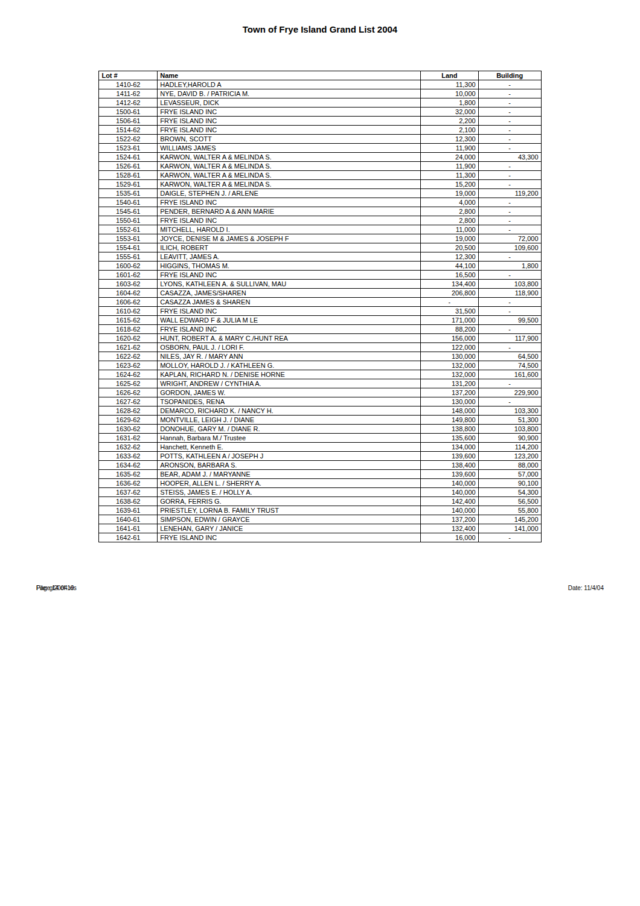Town of Frye Island Grand List 2004
| Lot # | Name | Land | Building |
| --- | --- | --- | --- |
| 1410-62 | HADLEY,HAROLD A | 11,300 | - |
| 1411-62 | NYE, DAVID B. / PATRICIA M. | 10,000 | - |
| 1412-62 | LEVASSEUR, DICK | 1,800 | - |
| 1500-61 | FRYE ISLAND INC | 32,000 | - |
| 1506-61 | FRYE ISLAND INC | 2,200 | - |
| 1514-62 | FRYE ISLAND INC | 2,100 | - |
| 1522-62 | BROWN, SCOTT | 12,300 | - |
| 1523-61 | WILLIAMS JAMES | 11,900 | - |
| 1524-61 | KARWON, WALTER A & MELINDA S. | 24,000 | 43,300 |
| 1526-61 | KARWON, WALTER A & MELINDA S. | 11,900 | - |
| 1528-61 | KARWON, WALTER A & MELINDA S. | 11,300 | - |
| 1529-61 | KARWON, WALTER A & MELINDA S. | 15,200 | - |
| 1535-61 | DAIGLE, STEPHEN J. / ARLENE | 19,000 | 119,200 |
| 1540-61 | FRYE ISLAND INC | 4,000 | - |
| 1545-61 | PENDER, BERNARD A & ANN MARIE | 2,800 | - |
| 1550-61 | FRYE ISLAND INC | 2,800 | - |
| 1552-61 | MITCHELL, HAROLD I. | 11,000 | - |
| 1553-61 | JOYCE, DENISE M & JAMES & JOSEPH F | 19,000 | 72,000 |
| 1554-61 | ILICH, ROBERT | 20,500 | 109,600 |
| 1555-61 | LEAVITT, JAMES A. | 12,300 | - |
| 1600-62 | HIGGINS, THOMAS M. | 44,100 | 1,800 |
| 1601-62 | FRYE ISLAND INC | 16,500 | - |
| 1603-62 | LYONS, KATHLEEN A. & SULLIVAN, MAU | 134,400 | 103,800 |
| 1604-62 | CASAZZA, JAMES/SHAREN | 206,800 | 118,900 |
| 1606-62 | CASAZZA JAMES & SHAREN | - | - |
| 1610-62 | FRYE ISLAND INC | 31,500 | - |
| 1615-62 | WALL EDWARD F & JULIA M LE | 171,000 | 99,500 |
| 1618-62 | FRYE ISLAND INC | 88,200 | - |
| 1620-62 | HUNT, ROBERT A. & MARY C./HUNT REA | 156,000 | 117,900 |
| 1621-62 | OSBORN, PAUL J. / LORI F. | 122,000 | - |
| 1622-62 | NILES, JAY R. / MARY ANN | 130,000 | 64,500 |
| 1623-62 | MOLLOY, HAROLD J. / KATHLEEN G. | 132,000 | 74,500 |
| 1624-62 | KAPLAN, RICHARD N. / DENISE HORNE | 132,000 | 161,600 |
| 1625-62 | WRIGHT, ANDREW / CYNTHIA A. | 131,200 | - |
| 1626-62 | GORDON, JAMES W. | 137,200 | 229,900 |
| 1627-62 | TSOPANIDES, RENA | 130,000 | - |
| 1628-62 | DEMARCO, RICHARD K. / NANCY H. | 148,000 | 103,300 |
| 1629-62 | MONTVILLE, LEIGH J. / DIANE | 149,800 | 51,300 |
| 1630-62 | DONOHUE, GARY M. / DIANE R. | 138,800 | 103,800 |
| 1631-62 | Hannah, Barbara M./ Trustee | 135,600 | 90,900 |
| 1632-62 | Hanchett, Kenneth E. | 134,000 | 114,200 |
| 1633-62 | POTTS, KATHLEEN A / JOSEPH J | 139,600 | 123,200 |
| 1634-62 | ARONSON, BARBARA S. | 138,400 | 88,000 |
| 1635-62 | BEAR, ADAM J. / MARYANNE | 139,600 | 57,000 |
| 1636-62 | HOOPER, ALLEN L. / SHERRY A. | 140,000 | 90,100 |
| 1637-62 | STEISS, JAMES E. / HOLLY A. | 140,000 | 54,300 |
| 1638-62 | GORRA, FERRIS G. | 142,400 | 56,500 |
| 1639-61 | PRIESTLEY, LORNA B. FAMILY TRUST | 140,000 | 55,800 |
| 1640-61 | SIMPSON, EDWIN / GRAYCE | 137,200 | 145,200 |
| 1641-61 | LENEHAN, GARY / JANICE | 132,400 | 141,000 |
| 1642-61 | FRYE ISLAND INC | 16,000 | - |
File: gl2004.xls Page 14 of 19 Date: 11/4/04